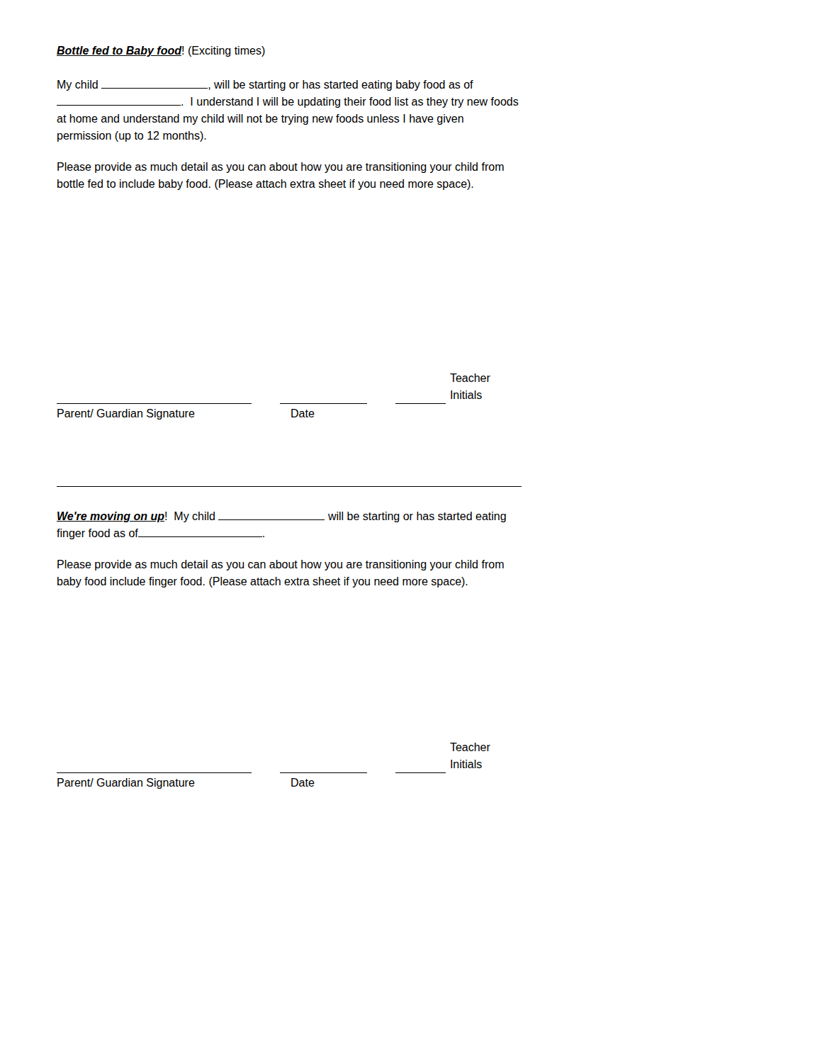Bottle fed to Baby food
! (Exciting times)
My child , will be starting or has started eating baby food as of . I understand I will be updating their food list as they try new foods at home and understand my child will not be trying new foods unless I have given permission (up to 12 months).
Please provide as much detail as you can about how you are transitioning your child from bottle fed to include baby food. (Please attach extra sheet if you need more space).
Teacher Initials
Parent/ Guardian Signature Date
We're moving on up! My child will be starting or has started eating finger food as of .
Please provide as much detail as you can about how you are transitioning your child from baby food include finger food. (Please attach extra sheet if you need more space).
Teacher Initials
Parent/ Guardian Signature Date